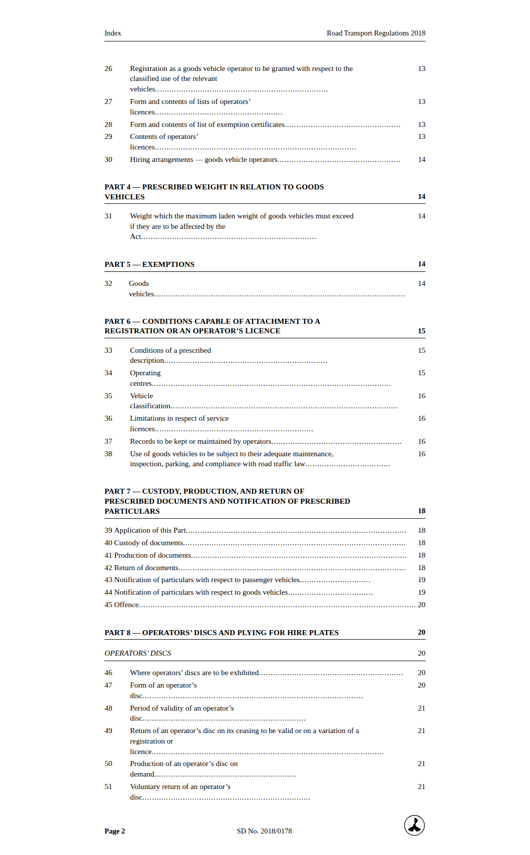Index
Road Transport Regulations 2018
| 26 | Registration as a goods vehicle operator to be granted with respect to the classified use of the relevant vehicles ......................................................................... | 13 |
| 27 | Form and contents of lists of operators’ licences ...................................................... | 13 |
| 28 | Form and contents of list of exemption certificates ................................................. | 13 |
| 29 | Contents of operators’ licences ..................................................................................... | 13 |
| 30 | Hiring arrangements — goods vehicle operators .................................................... | 14 |
Part 4 — Prescribed weight in relation to goods
vehicles
14
| 31 | Weight which the maximum laden weight of goods vehicles must exceed if they are to be affected by the Act .......................................................................... | 14 |
Part 5 — Exemptions
14
| 32 | Goods vehicles .......................................................................................................... | 14 |
Part 6 — Conditions capable of attachment to a
registration or an operator’s licence
15
| 33 | Conditions of a prescribed description ..................................................................... | 15 |
| 34 | Operating centres ..................................................................................................... | 15 |
| 35 | Vehicle classification ................................................................................................ | 16 |
| 36 | Limitations in respect of service licences ................................................................... | 16 |
| 37 | Records to be kept or maintained by operators ....................................................... | 16 |
| 38 | Use of goods vehicles to be subject to their adequate maintenance, inspection, parking, and compliance with road traffic law .................................... | 16 |
Part 7 — Custody, production, and return of
prescribed documents and notification of prescribed
particulars
18
| 39 | Application of this Part ............................................................................................. | 18 |
| 40 | Custody of documents .............................................................................................. | 18 |
| 41 | Production of documents ........................................................................................... | 18 |
| 42 | Return of documents ................................................................................................ | 18 |
| 43 | Notification of particulars with respect to passenger vehicles .............................. | 19 |
| 44 | Notification of particulars with respect to goods vehicles .................................... | 19 |
| 45 | Offence ..................................................................................................................... | 20 |
Part 8 — Operators’ discs and plying for hire plates
20
Operators’ discs
20
| 46 | Where operators’ discs are to be exhibited ............................................................. | 20 |
| 47 | Form of an operator’s disc ............................................................................................. | 20 |
| 48 | Period of validity of an operator’s disc ..................................................................... | 21 |
| 49 | Return of an operator’s disc on its ceasing to be valid or on a variation of a registration or licence .................................................................................................. | 21 |
| 50 | Production of an operator’s disc on demand ............................................................ | 21 |
| 51 | Voluntary return of an operator’s disc ....................................................................... | 21 |
Page 2
SD No. 2018/0178